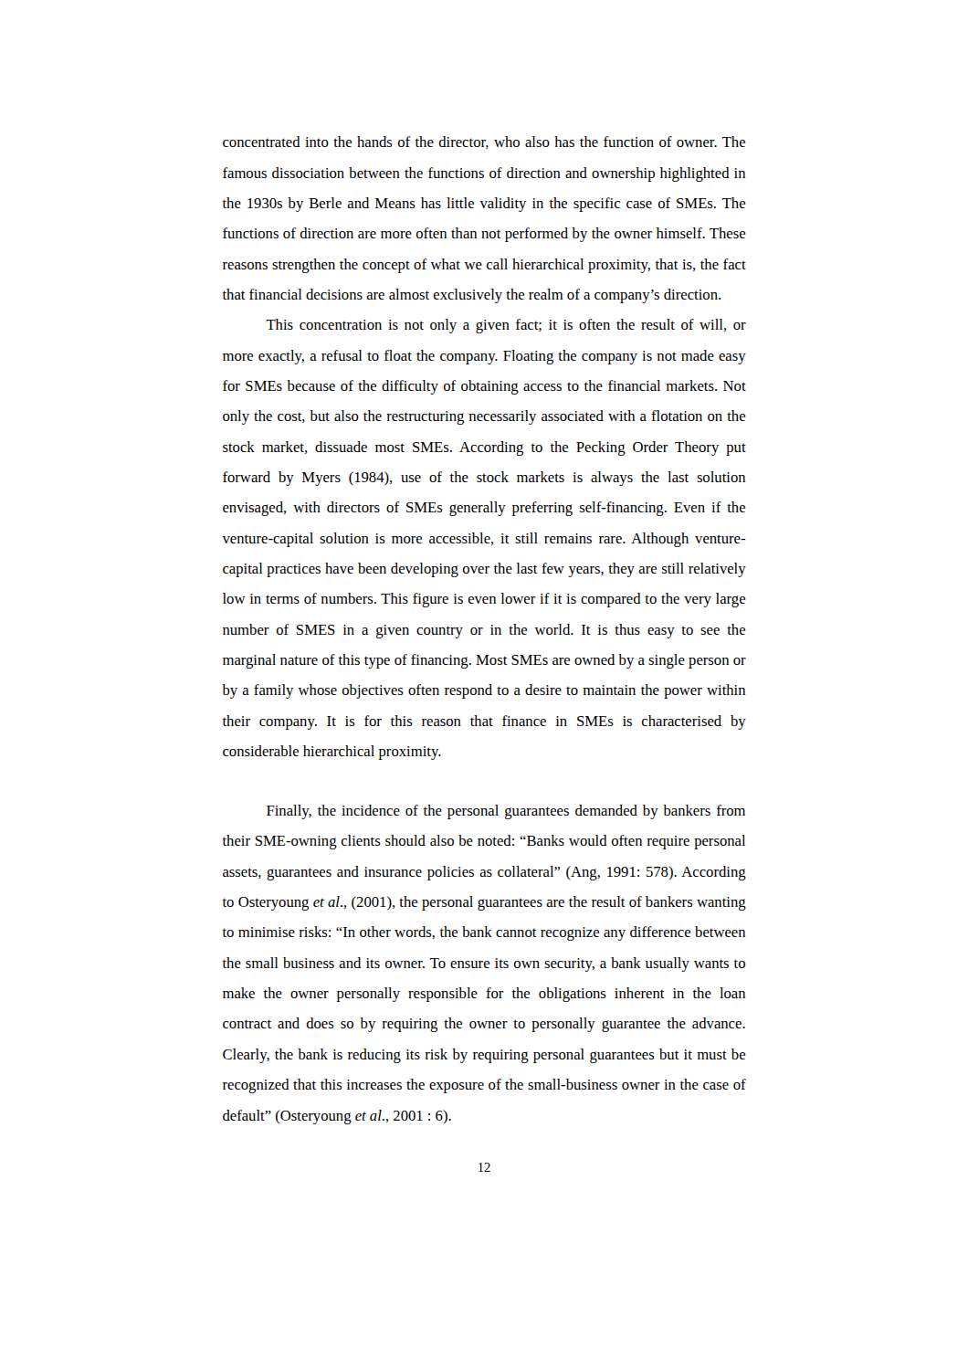concentrated into the hands of the director, who also has the function of owner. The famous dissociation between the functions of direction and ownership highlighted in the 1930s by Berle and Means has little validity in the specific case of SMEs. The functions of direction are more often than not performed by the owner himself. These reasons strengthen the concept of what we call hierarchical proximity, that is, the fact that financial decisions are almost exclusively the realm of a company’s direction.
This concentration is not only a given fact; it is often the result of will, or more exactly, a refusal to float the company. Floating the company is not made easy for SMEs because of the difficulty of obtaining access to the financial markets. Not only the cost, but also the restructuring necessarily associated with a flotation on the stock market, dissuade most SMEs. According to the Pecking Order Theory put forward by Myers (1984), use of the stock markets is always the last solution envisaged, with directors of SMEs generally preferring self-financing. Even if the venture-capital solution is more accessible, it still remains rare. Although venture-capital practices have been developing over the last few years, they are still relatively low in terms of numbers. This figure is even lower if it is compared to the very large number of SMES in a given country or in the world. It is thus easy to see the marginal nature of this type of financing. Most SMEs are owned by a single person or by a family whose objectives often respond to a desire to maintain the power within their company. It is for this reason that finance in SMEs is characterised by considerable hierarchical proximity.
Finally, the incidence of the personal guarantees demanded by bankers from their SME-owning clients should also be noted: “Banks would often require personal assets, guarantees and insurance policies as collateral” (Ang, 1991: 578). According to Osteryoung et al., (2001), the personal guarantees are the result of bankers wanting to minimise risks: “In other words, the bank cannot recognize any difference between the small business and its owner. To ensure its own security, a bank usually wants to make the owner personally responsible for the obligations inherent in the loan contract and does so by requiring the owner to personally guarantee the advance. Clearly, the bank is reducing its risk by requiring personal guarantees but it must be recognized that this increases the exposure of the small-business owner in the case of default” (Osteryoung et al., 2001 : 6).
12